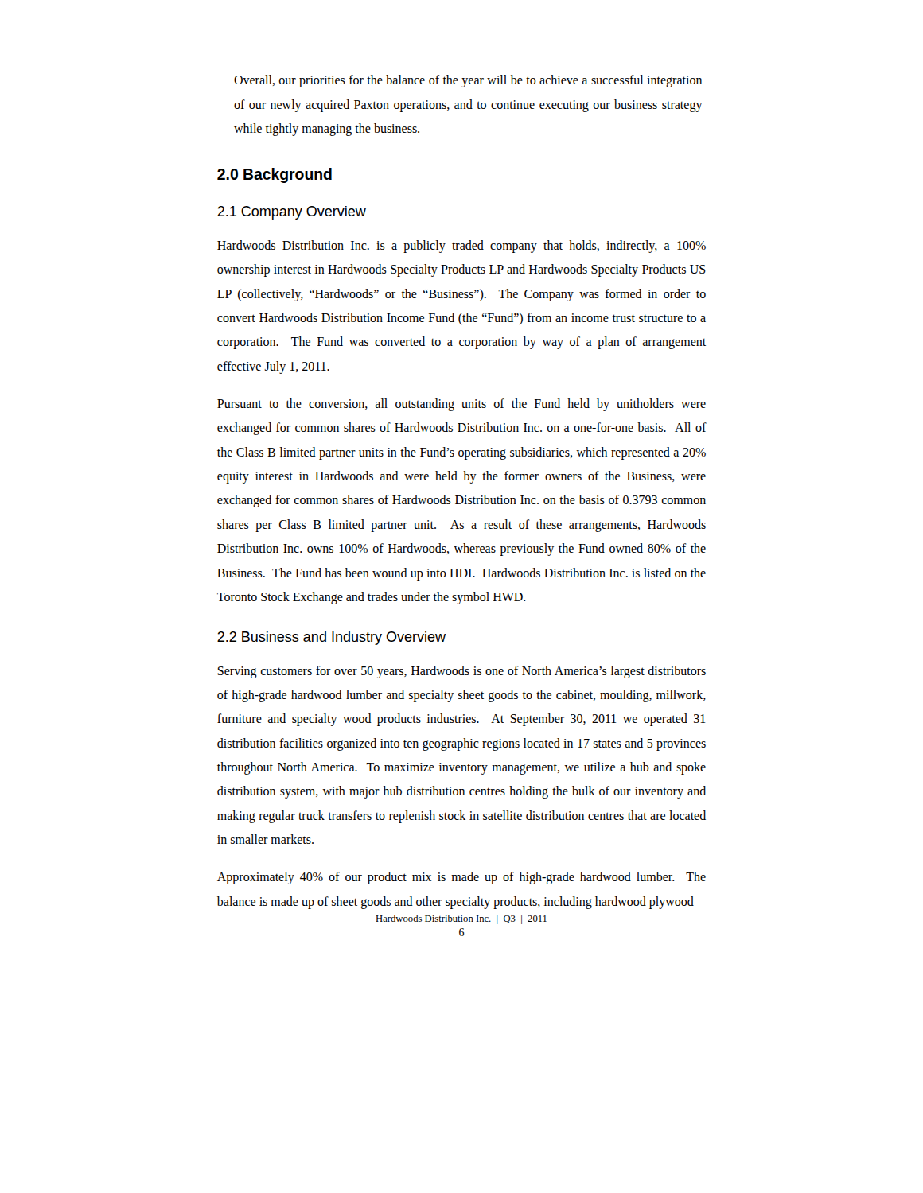Overall, our priorities for the balance of the year will be to achieve a successful integration of our newly acquired Paxton operations, and to continue executing our business strategy while tightly managing the business.
2.0 Background
2.1 Company Overview
Hardwoods Distribution Inc. is a publicly traded company that holds, indirectly, a 100% ownership interest in Hardwoods Specialty Products LP and Hardwoods Specialty Products US LP (collectively, “Hardwoods” or the “Business”). The Company was formed in order to convert Hardwoods Distribution Income Fund (the “Fund”) from an income trust structure to a corporation. The Fund was converted to a corporation by way of a plan of arrangement effective July 1, 2011.
Pursuant to the conversion, all outstanding units of the Fund held by unitholders were exchanged for common shares of Hardwoods Distribution Inc. on a one-for-one basis. All of the Class B limited partner units in the Fund’s operating subsidiaries, which represented a 20% equity interest in Hardwoods and were held by the former owners of the Business, were exchanged for common shares of Hardwoods Distribution Inc. on the basis of 0.3793 common shares per Class B limited partner unit. As a result of these arrangements, Hardwoods Distribution Inc. owns 100% of Hardwoods, whereas previously the Fund owned 80% of the Business. The Fund has been wound up into HDI. Hardwoods Distribution Inc. is listed on the Toronto Stock Exchange and trades under the symbol HWD.
2.2 Business and Industry Overview
Serving customers for over 50 years, Hardwoods is one of North America’s largest distributors of high-grade hardwood lumber and specialty sheet goods to the cabinet, moulding, millwork, furniture and specialty wood products industries. At September 30, 2011 we operated 31 distribution facilities organized into ten geographic regions located in 17 states and 5 provinces throughout North America. To maximize inventory management, we utilize a hub and spoke distribution system, with major hub distribution centres holding the bulk of our inventory and making regular truck transfers to replenish stock in satellite distribution centres that are located in smaller markets.
Approximately 40% of our product mix is made up of high-grade hardwood lumber. The balance is made up of sheet goods and other specialty products, including hardwood plywood
Hardwoods Distribution Inc. | Q3 | 2011 6